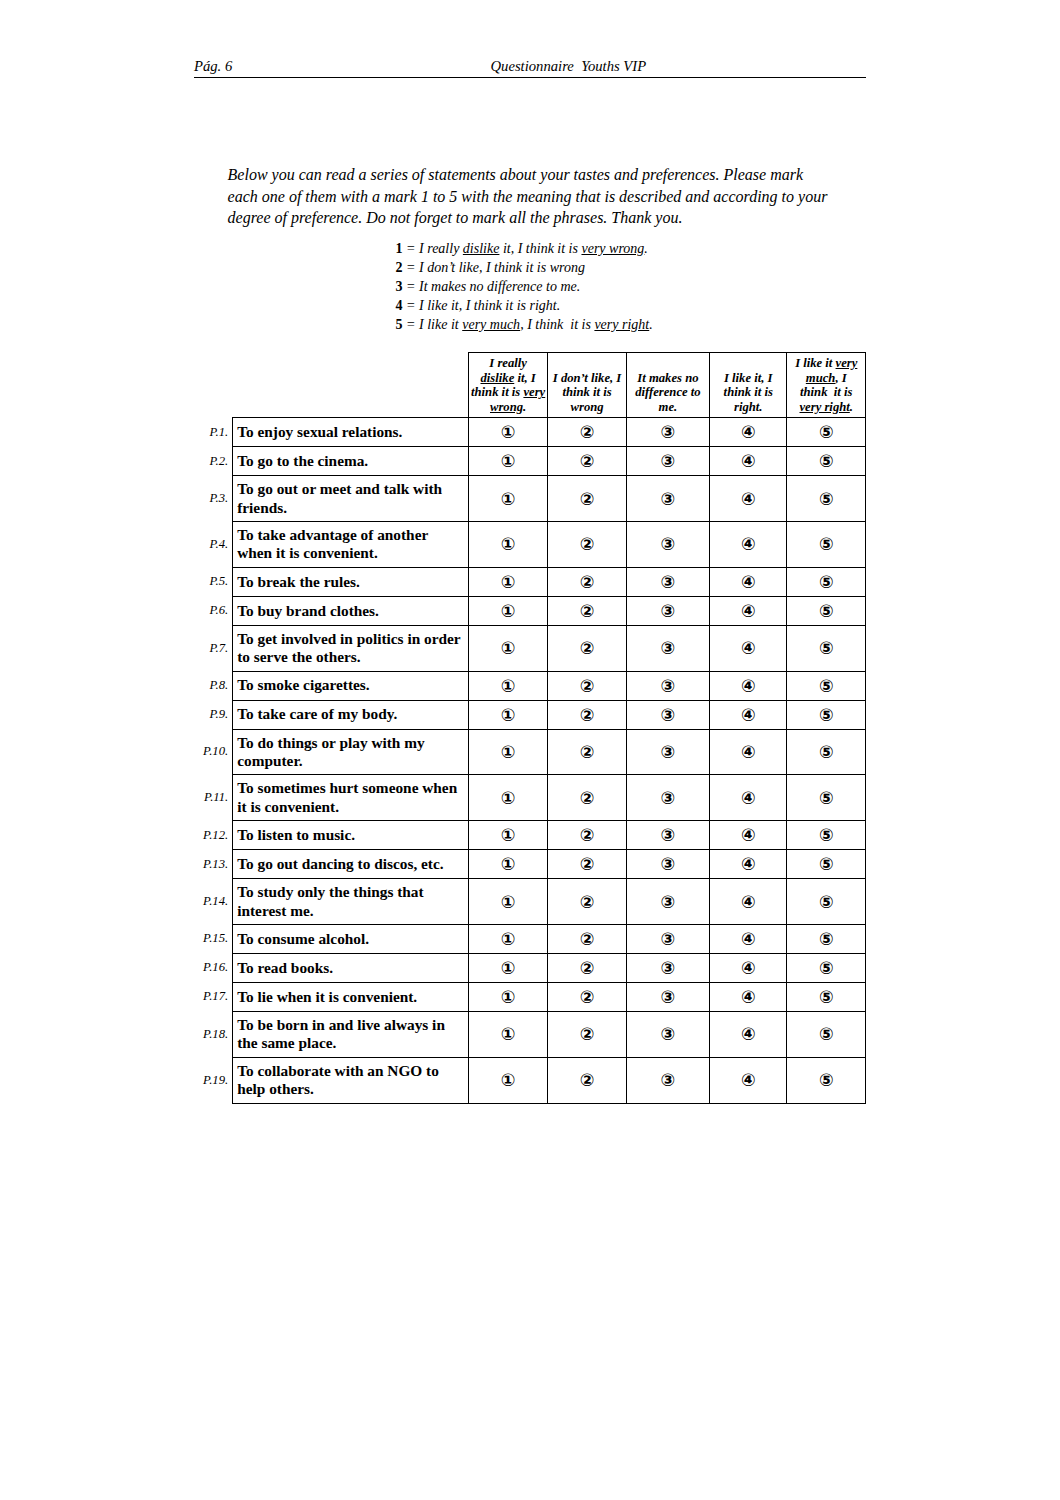Pág. 6 Questionnaire Youths VIP
Below you can read a series of statements about your tastes and preferences. Please mark each one of them with a mark 1 to 5 with the meaning that is described and according to your degree of preference. Do not forget to mark all the phrases. Thank you.
1 = I really dislike it, I think it is very wrong.
2 = I don’t like, I think it is wrong
3 = It makes no difference to me.
4 = I like it, I think it is right.
5 = I like it very much, I think it is very right.
| | | I really dislike it, I think it is very wrong . | I don’t like, I think it is wrong | It makes no difference to me. | I like it, I think it is right. | I like it very much , I think it is very right . |
| --- | --- | --- | --- | --- | --- | --- |
| P.1. | To enjoy sexual relations. | ① | ② | ③ | ④ | ⑤ |
| P.2. | To go to the cinema. | ① | ② | ③ | ④ | ⑤ |
| P.3. | To go out or meet and talk with friends. | ① | ② | ③ | ④ | ⑤ |
| P.4. | To take advantage of another when it is convenient. | ① | ② | ③ | ④ | ⑤ |
| P.5. | To break the rules. | ① | ② | ③ | ④ | ⑤ |
| P.6. | To buy brand clothes. | ① | ② | ③ | ④ | ⑤ |
| P.7. | To get involved in politics in order to serve the others. | ① | ② | ③ | ④ | ⑤ |
| P.8. | To smoke cigarettes. | ① | ② | ③ | ④ | ⑤ |
| P.9. | To take care of my body. | ① | ② | ③ | ④ | ⑤ |
| P.10. | To do things or play with my computer. | ① | ② | ③ | ④ | ⑤ |
| P.11. | To sometimes hurt someone when it is convenient. | ① | ② | ③ | ④ | ⑤ |
| P.12. | To listen to music. | ① | ② | ③ | ④ | ⑤ |
| P.13. | To go out dancing to discos, etc. | ① | ② | ③ | ④ | ⑤ |
| P.14. | To study only the things that interest me. | ① | ② | ③ | ④ | ⑤ |
| P.15. | To consume alcohol. | ① | ② | ③ | ④ | ⑤ |
| P.16. | To read books. | ① | ② | ③ | ④ | ⑤ |
| P.17. | To lie when it is convenient. | ① | ② | ③ | ④ | ⑤ |
| P.18. | To be born in and live always in the same place. | ① | ② | ③ | ④ | ⑤ |
| P.19. | To collaborate with an NGO to help others. | ① | ② | ③ | ④ | ⑤ |